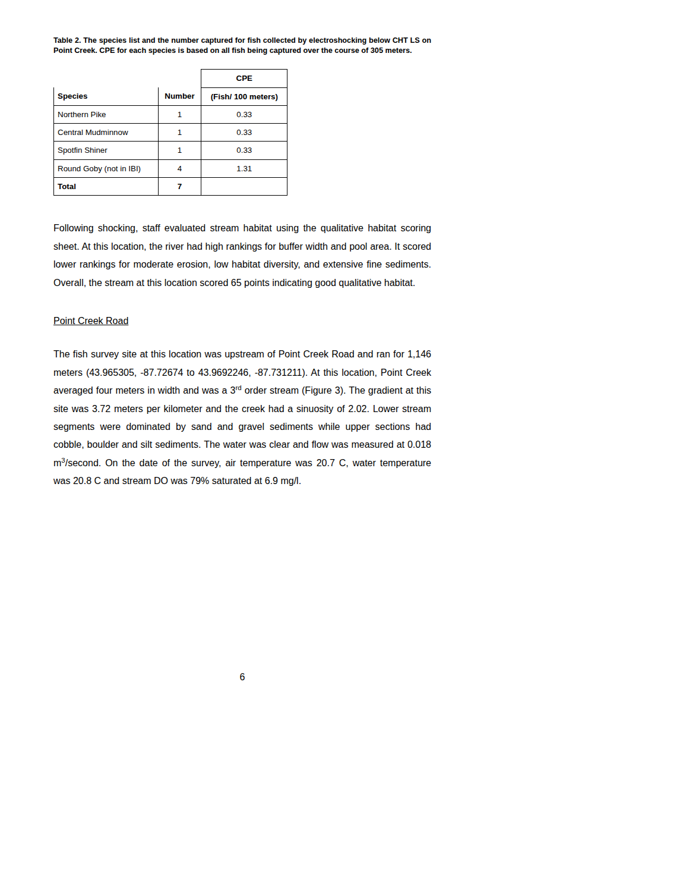Table 2. The species list and the number captured for fish collected by electroshocking below CHT LS on Point Creek. CPE for each species is based on all fish being captured over the course of 305 meters.
| | | CPE |
| Species | Number | (Fish/ 100 meters) |
| Northern Pike | 1 | 0.33 |
| Central Mudminnow | 1 | 0.33 |
| Spotfin Shiner | 1 | 0.33 |
| Round Goby (not in IBI) | 4 | 1.31 |
| Total | 7 | |
Following shocking, staff evaluated stream habitat using the qualitative habitat scoring sheet. At this location, the river had high rankings for buffer width and pool area. It scored lower rankings for moderate erosion, low habitat diversity, and extensive fine sediments. Overall, the stream at this location scored 65 points indicating good qualitative habitat.
Point Creek Road
The fish survey site at this location was upstream of Point Creek Road and ran for 1,146 meters (43.965305, -87.72674 to 43.9692246, -87.731211). At this location, Point Creek averaged four meters in width and was a 3rd order stream (Figure 3). The gradient at this site was 3.72 meters per kilometer and the creek had a sinuosity of 2.02. Lower stream segments were dominated by sand and gravel sediments while upper sections had cobble, boulder and silt sediments. The water was clear and flow was measured at 0.018 m3/second. On the date of the survey, air temperature was 20.7 C, water temperature was 20.8 C and stream DO was 79% saturated at 6.9 mg/l.
6